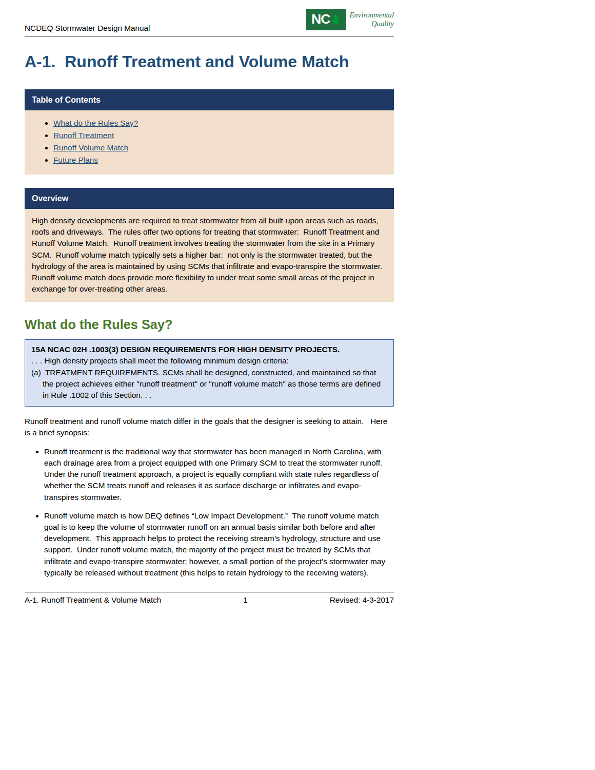NCDEQ Stormwater Design Manual
NC🌲
EnvironmentalQuality
A-1. Runoff Treatment and Volume Match
Table of Contents
What do the Rules Say?
Runoff Treatment
Runoff Volume Match
Future Plans
Overview
High density developments are required to treat stormwater from all built-upon areas such as roads, roofs and driveways. The rules offer two options for treating that stormwater: Runoff Treatment and Runoff Volume Match. Runoff treatment involves treating the stormwater from the site in a Primary SCM. Runoff volume match typically sets a higher bar: not only is the stormwater treated, but the hydrology of the area is maintained by using SCMs that infiltrate and evapo-transpire the stormwater. Runoff volume match does provide more flexibility to under-treat some small areas of the project in exchange for over-treating other areas.
What do the Rules Say?
15A NCAC 02H .1003(3) DESIGN REQUIREMENTS FOR HIGH DENSITY PROJECTS.
. . . High density projects shall meet the following minimum design criteria:
(a) TREATMENT REQUIREMENTS. SCMs shall be designed, constructed, and maintained so that the project achieves either "runoff treatment" or "runoff volume match" as those terms are defined in Rule .1002 of this Section. . .
Runoff treatment and runoff volume match differ in the goals that the designer is seeking to attain. Here is a brief synopsis:
Runoff treatment is the traditional way that stormwater has been managed in North Carolina, with each drainage area from a project equipped with one Primary SCM to treat the stormwater runoff. Under the runoff treatment approach, a project is equally compliant with state rules regardless of whether the SCM treats runoff and releases it as surface discharge or infiltrates and evapo-transpires stormwater.
Runoff volume match is how DEQ defines “Low Impact Development.” The runoff volume match goal is to keep the volume of stormwater runoff on an annual basis similar both before and after development. This approach helps to protect the receiving stream’s hydrology, structure and use support. Under runoff volume match, the majority of the project must be treated by SCMs that infiltrate and evapo-transpire stormwater; however, a small portion of the project’s stormwater may typically be released without treatment (this helps to retain hydrology to the receiving waters).
A-1. Runoff Treatment & Volume Match
1
Revised: 4-3-2017